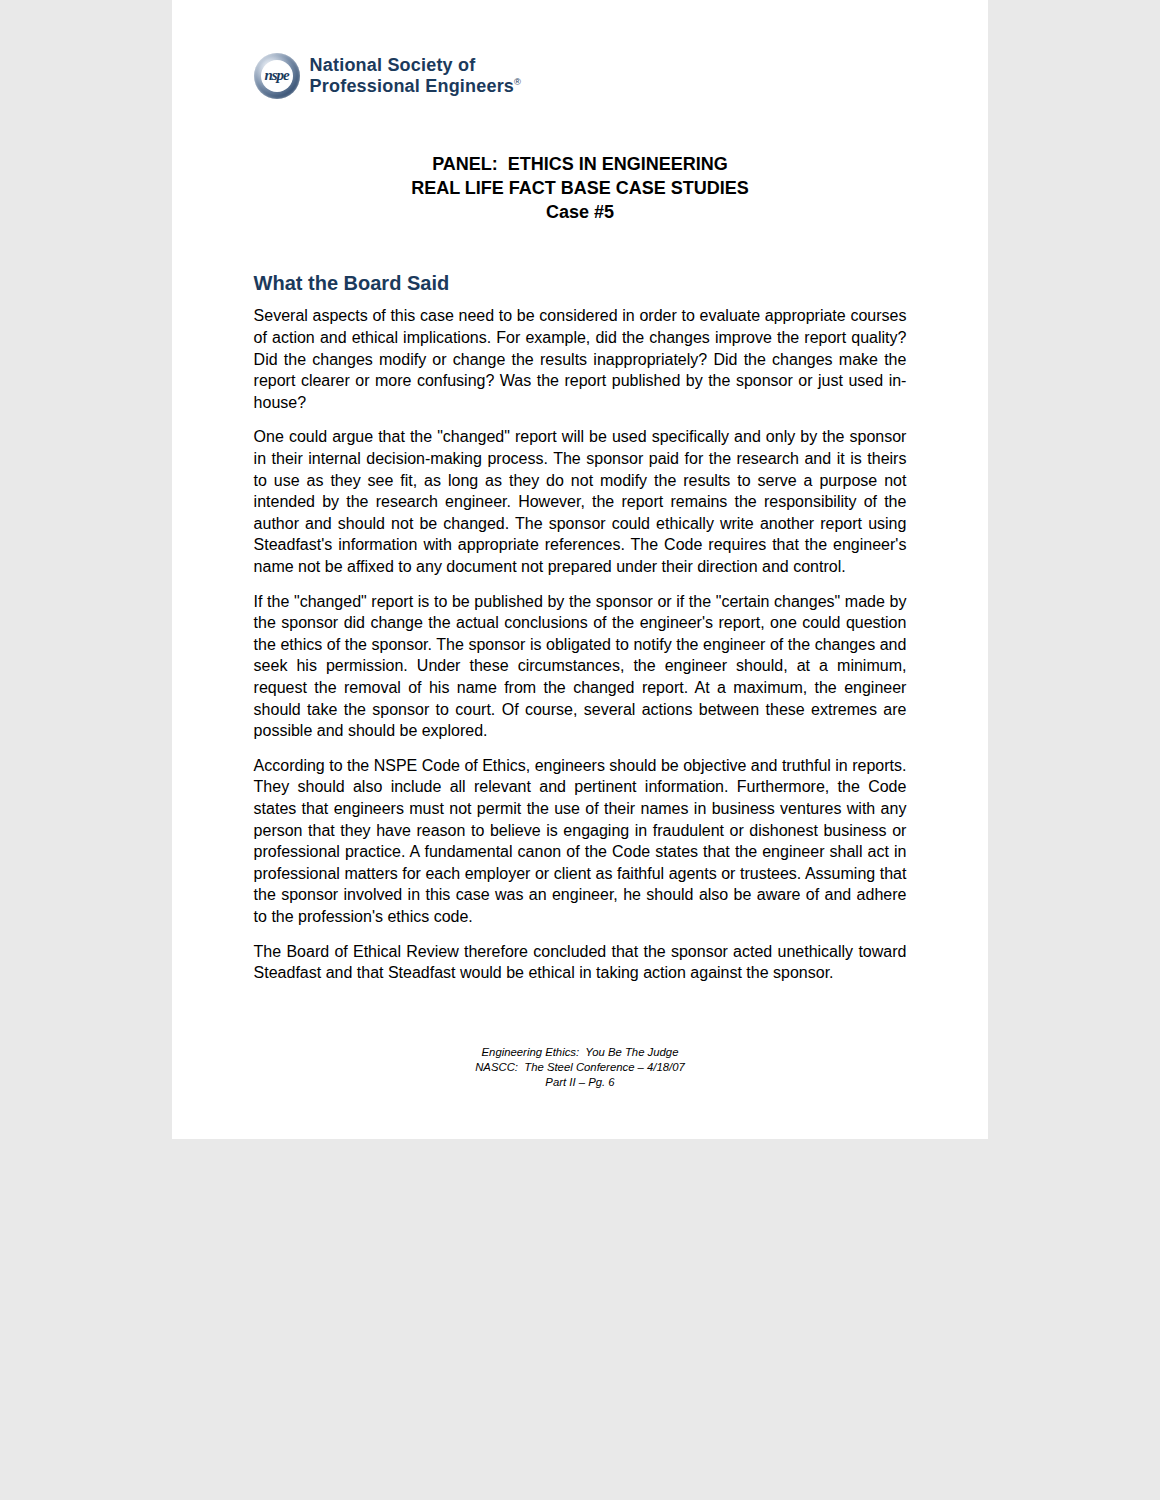nspe
National Society of
Professional Engineers®
PANEL: ETHICS IN ENGINEERING
REAL LIFE FACT BASE CASE STUDIES
Case #5
What the Board Said
Several aspects of this case need to be considered in order to evaluate appropriate courses of action and ethical implications. For example, did the changes improve the report quality? Did the changes modify or change the results inappropriately? Did the changes make the report clearer or more confusing? Was the report published by the sponsor or just used in-house?
One could argue that the "changed" report will be used specifically and only by the sponsor in their internal decision-making process. The sponsor paid for the research and it is theirs to use as they see fit, as long as they do not modify the results to serve a purpose not intended by the research engineer. However, the report remains the responsibility of the author and should not be changed. The sponsor could ethically write another report using Steadfast's information with appropriate references. The Code requires that the engineer's name not be affixed to any document not prepared under their direction and control.
If the "changed" report is to be published by the sponsor or if the "certain changes" made by the sponsor did change the actual conclusions of the engineer's report, one could question the ethics of the sponsor. The sponsor is obligated to notify the engineer of the changes and seek his permission. Under these circumstances, the engineer should, at a minimum, request the removal of his name from the changed report. At a maximum, the engineer should take the sponsor to court. Of course, several actions between these extremes are possible and should be explored.
According to the NSPE Code of Ethics, engineers should be objective and truthful in reports. They should also include all relevant and pertinent information. Furthermore, the Code states that engineers must not permit the use of their names in business ventures with any person that they have reason to believe is engaging in fraudulent or dishonest business or professional practice. A fundamental canon of the Code states that the engineer shall act in professional matters for each employer or client as faithful agents or trustees. Assuming that the sponsor involved in this case was an engineer, he should also be aware of and adhere to the profession's ethics code.
The Board of Ethical Review therefore concluded that the sponsor acted unethically toward Steadfast and that Steadfast would be ethical in taking action against the sponsor.
Engineering Ethics: You Be The Judge
NASCC: The Steel Conference – 4/18/07
Part II – Pg. 6